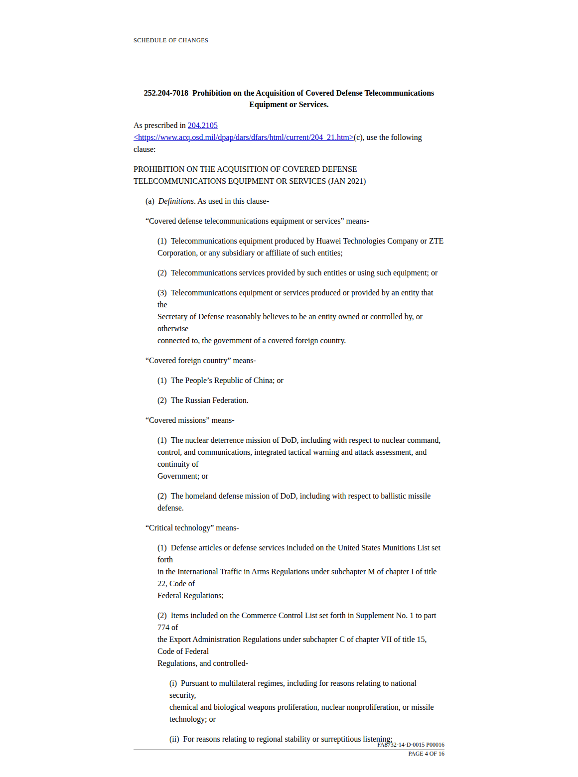SCHEDULE OF CHANGES
252.204-7018 Prohibition on the Acquisition of Covered Defense Telecommunications
Equipment or Services.
As prescribed in 204.2105
<https://www.acq.osd.mil/dpap/dars/dfars/html/current/204_21.htm>(c), use the following clause:
PROHIBITION ON THE ACQUISITION OF COVERED DEFENSE
TELECOMMUNICATIONS EQUIPMENT OR SERVICES (JAN 2021)
(a) Definitions. As used in this clause-
“Covered defense telecommunications equipment or services” means-
(1) Telecommunications equipment produced by Huawei Technologies Company or ZTE
Corporation, or any subsidiary or affiliate of such entities;
(2) Telecommunications services provided by such entities or using such equipment; or
(3) Telecommunications equipment or services produced or provided by an entity that the
Secretary of Defense reasonably believes to be an entity owned or controlled by, or otherwise
connected to, the government of a covered foreign country.
“Covered foreign country” means-
(1) The People’s Republic of China; or
(2) The Russian Federation.
“Covered missions” means-
(1) The nuclear deterrence mission of DoD, including with respect to nuclear command,
control, and communications, integrated tactical warning and attack assessment, and continuity of
Government; or
(2) The homeland defense mission of DoD, including with respect to ballistic missile defense.
“Critical technology” means-
(1) Defense articles or defense services included on the United States Munitions List set forth
in the International Traffic in Arms Regulations under subchapter M of chapter I of title 22, Code of
Federal Regulations;
(2) Items included on the Commerce Control List set forth in Supplement No. 1 to part 774 of
the Export Administration Regulations under subchapter C of chapter VII of title 15, Code of Federal
Regulations, and controlled-
(i) Pursuant to multilateral regimes, including for reasons relating to national security,
chemical and biological weapons proliferation, nuclear nonproliferation, or missile technology; or
(ii) For reasons relating to regional stability or surreptitious listening;
FA8732-14-D-0015 P00016
PAGE 4 OF 16